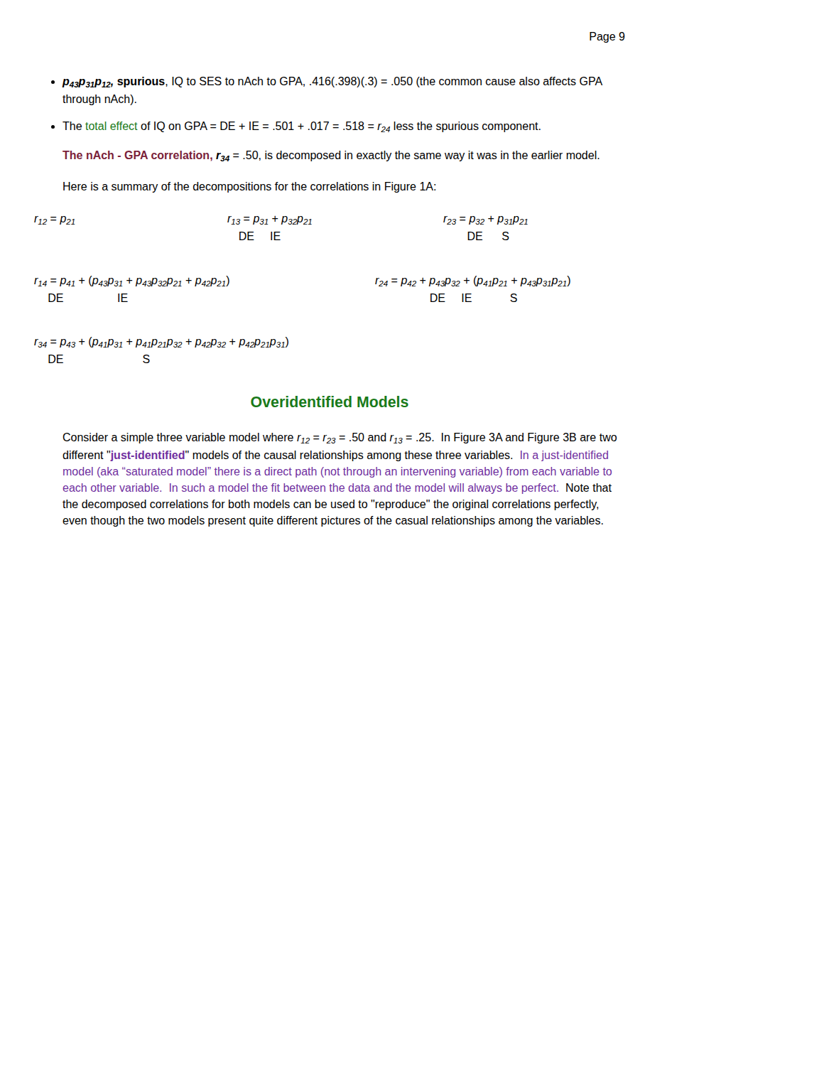Page 9
p43p31p12, spurious, IQ to SES to nAch to GPA, .416(.398)(.3) = .050 (the common cause also affects GPA through nAch).
The total effect of IQ on GPA = DE + IE = .501 + .017 = .518 = r24 less the spurious component.
The nAch - GPA correlation, r34 = .50, is decomposed in exactly the same way it was in the earlier model.
Here is a summary of the decompositions for the correlations in Figure 1A:
r12 = p21
r13 = p31 + p32p21
r23 = p32 + p31p21
DE IE
DE S
r14 = p41 + (p43p31 + p43p32p21 + p42p21)
r24 = p42 + p43p32 + (p41p21 + p43p31p21)
DE IE
DE IE S
r34 = p43 + (p41p31 + p41p21p32 + p42p32 + p42p21p31)
DE S
Overidentified Models
Consider a simple three variable model where r12 = r23 = .50 and r13 = .25. In Figure 3A and Figure 3B are two different "just-identified" models of the causal relationships among these three variables. In a just-identified model (aka “saturated model” there is a direct path (not through an intervening variable) from each variable to each other variable. In such a model the fit between the data and the model will always be perfect. Note that the decomposed correlations for both models can be used to "reproduce" the original correlations perfectly, even though the two models present quite different pictures of the casual relationships among the variables.